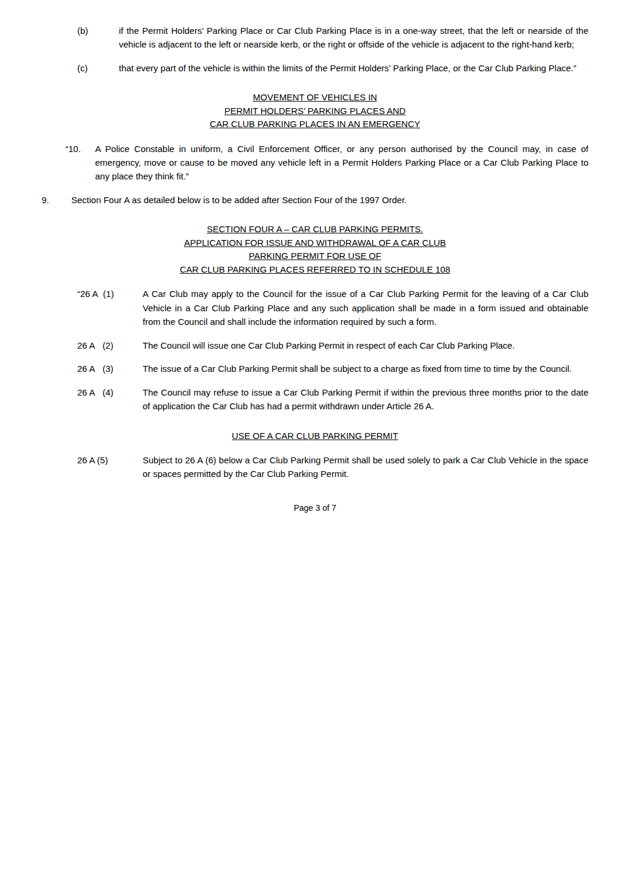(b)
if the Permit Holders’ Parking Place or Car Club Parking Place is in a one-way street, that the left or nearside of the vehicle is adjacent to the left or nearside kerb, or the right or offside of the vehicle is adjacent to the right-hand kerb;
(c)
that every part of the vehicle is within the limits of the Permit Holders’ Parking Place, or the Car Club Parking Place.”
MOVEMENT OF VEHICLES IN
PERMIT HOLDERS’ PARKING PLACES AND
CAR CLUB PARKING PLACES IN AN EMERGENCY
“10.
A Police Constable in uniform, a Civil Enforcement Officer, or any person authorised by the Council may, in case of emergency, move or cause to be moved any vehicle left in a Permit Holders Parking Place or a Car Club Parking Place to any place they think fit.”
9.
Section Four A as detailed below is to be added after Section Four of the 1997 Order.
SECTION FOUR A – CAR CLUB PARKING PERMITS.
APPLICATION FOR ISSUE AND WITHDRAWAL OF A CAR CLUB
PARKING PERMIT FOR USE OF
CAR CLUB PARKING PLACES REFERRED TO IN SCHEDULE 108
“26 A (1)
A Car Club may apply to the Council for the issue of a Car Club Parking Permit for the leaving of a Car Club Vehicle in a Car Club Parking Place and any such application shall be made in a form issued and obtainable from the Council and shall include the information required by such a form.
26 A (2)
The Council will issue one Car Club Parking Permit in respect of each Car Club Parking Place.
26 A (3)
The issue of a Car Club Parking Permit shall be subject to a charge as fixed from time to time by the Council.
26 A (4)
The Council may refuse to issue a Car Club Parking Permit if within the previous three months prior to the date of application the Car Club has had a permit withdrawn under Article 26 A.
USE OF A CAR CLUB PARKING PERMIT
26 A (5)
Subject to 26 A (6) below a Car Club Parking Permit shall be used solely to park a Car Club Vehicle in the space or spaces permitted by the Car Club Parking Permit.
Page 3 of 7